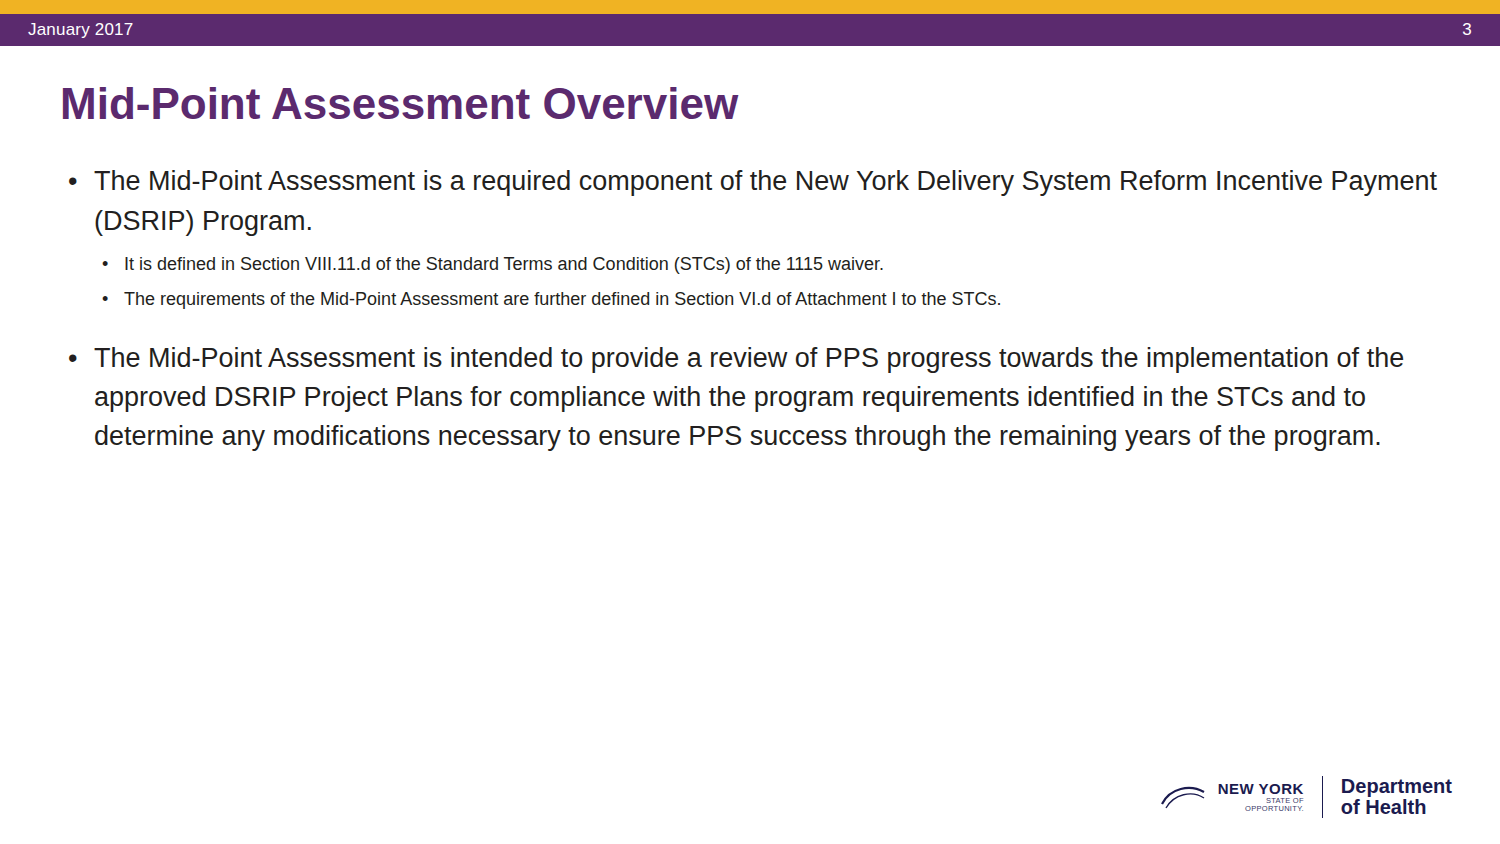January 2017 3
Mid-Point Assessment Overview
The Mid-Point Assessment is a required component of the New York Delivery System Reform Incentive Payment (DSRIP) Program.
It is defined in Section VIII.11.d of the Standard Terms and Condition (STCs) of the 1115 waiver.
The requirements of the Mid-Point Assessment are further defined in Section VI.d of Attachment I to the STCs.
The Mid-Point Assessment is intended to provide a review of PPS progress towards the implementation of the approved DSRIP Project Plans for compliance with the program requirements identified in the STCs and to determine any modifications necessary to ensure PPS success through the remaining years of the program.
NEW YORK
STATE OF
OPPORTUNITY.
Department
of Health